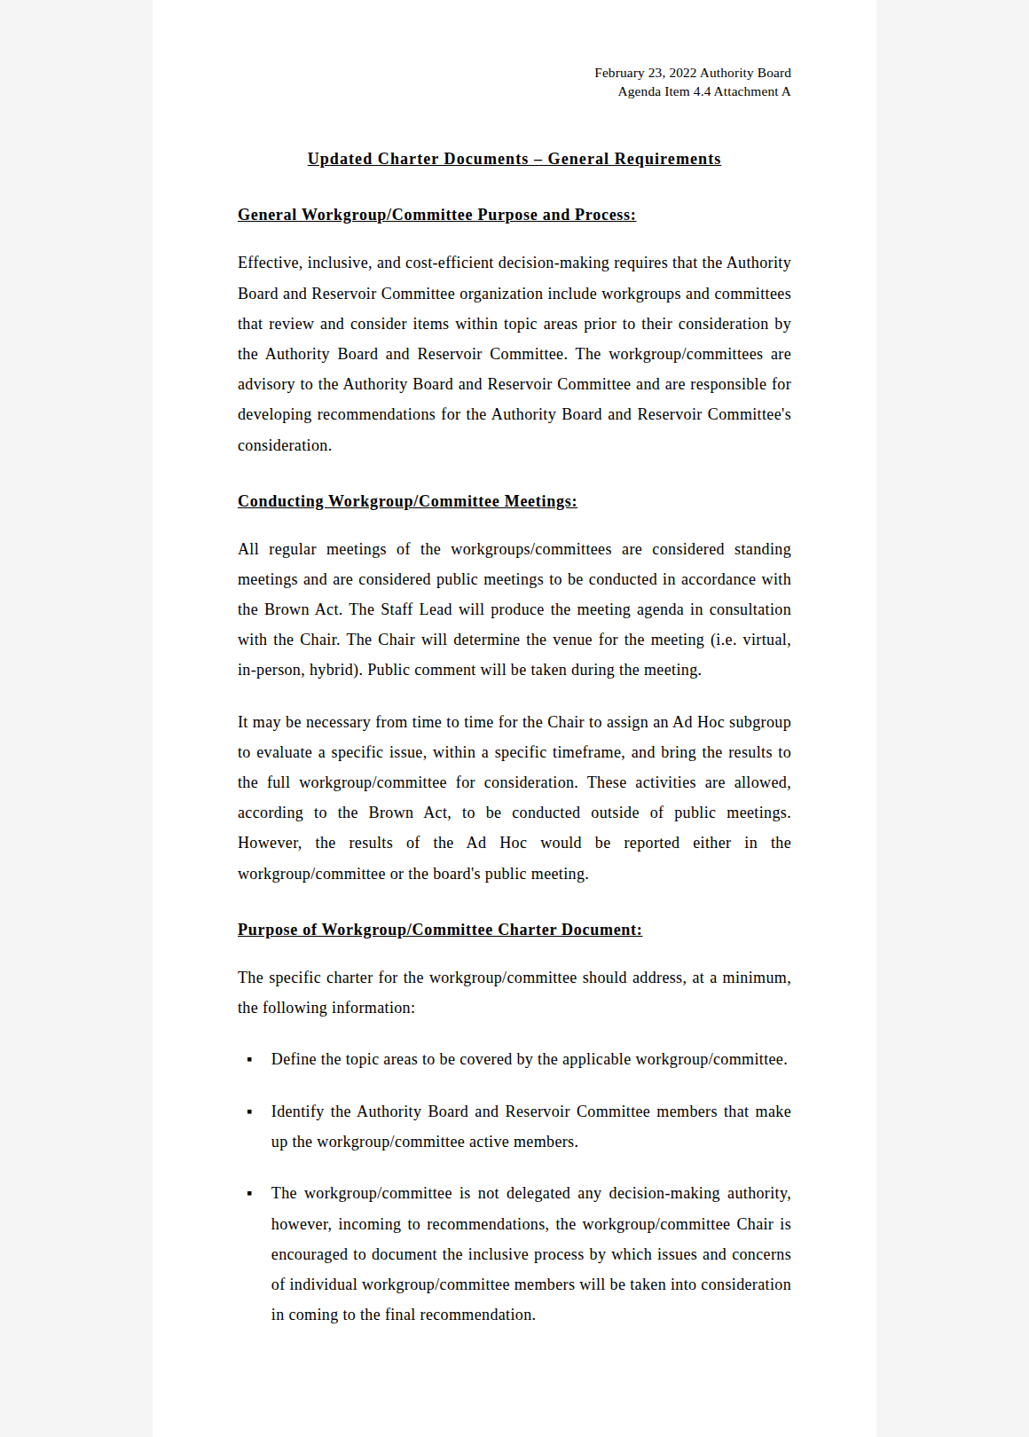February 23, 2022 Authority Board
Agenda Item 4.4 Attachment A
Updated Charter Documents – General Requirements
General Workgroup/Committee Purpose and Process:
Effective, inclusive, and cost-efficient decision-making requires that the Authority Board and Reservoir Committee organization include workgroups and committees that review and consider items within topic areas prior to their consideration by the Authority Board and Reservoir Committee. The workgroup/committees are advisory to the Authority Board and Reservoir Committee and are responsible for developing recommendations for the Authority Board and Reservoir Committee's consideration.
Conducting Workgroup/Committee Meetings:
All regular meetings of the workgroups/committees are considered standing meetings and are considered public meetings to be conducted in accordance with the Brown Act. The Staff Lead will produce the meeting agenda in consultation with the Chair. The Chair will determine the venue for the meeting (i.e. virtual, in-person, hybrid). Public comment will be taken during the meeting.
It may be necessary from time to time for the Chair to assign an Ad Hoc subgroup to evaluate a specific issue, within a specific timeframe, and bring the results to the full workgroup/committee for consideration. These activities are allowed, according to the Brown Act, to be conducted outside of public meetings. However, the results of the Ad Hoc would be reported either in the workgroup/committee or the board's public meeting.
Purpose of Workgroup/Committee Charter Document:
The specific charter for the workgroup/committee should address, at a minimum, the following information:
Define the topic areas to be covered by the applicable workgroup/committee.
Identify the Authority Board and Reservoir Committee members that make up the workgroup/committee active members.
The workgroup/committee is not delegated any decision-making authority, however, incoming to recommendations, the workgroup/committee Chair is encouraged to document the inclusive process by which issues and concerns of individual workgroup/committee members will be taken into consideration in coming to the final recommendation.